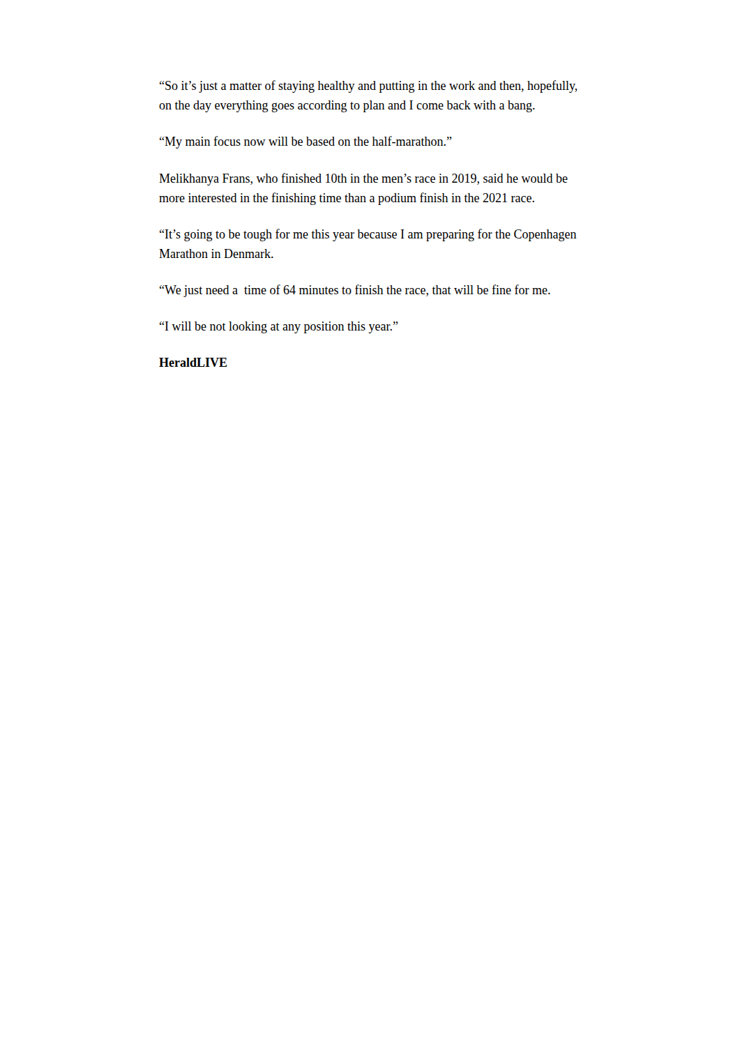“So it’s just a matter of staying healthy and putting in the work and then, hopefully, on the day everything goes according to plan and I come back with a bang.
“My main focus now will be based on the half-marathon.”
Melikhanya Frans, who finished 10th in the men’s race in 2019, said he would be more interested in the finishing time than a podium finish in the 2021 race.
“It’s going to be tough for me this year because I am preparing for the Copenhagen Marathon in Denmark.
“We just need a time of 64 minutes to finish the race, that will be fine for me.
“I will be not looking at any position this year.”
HeraldLIVE